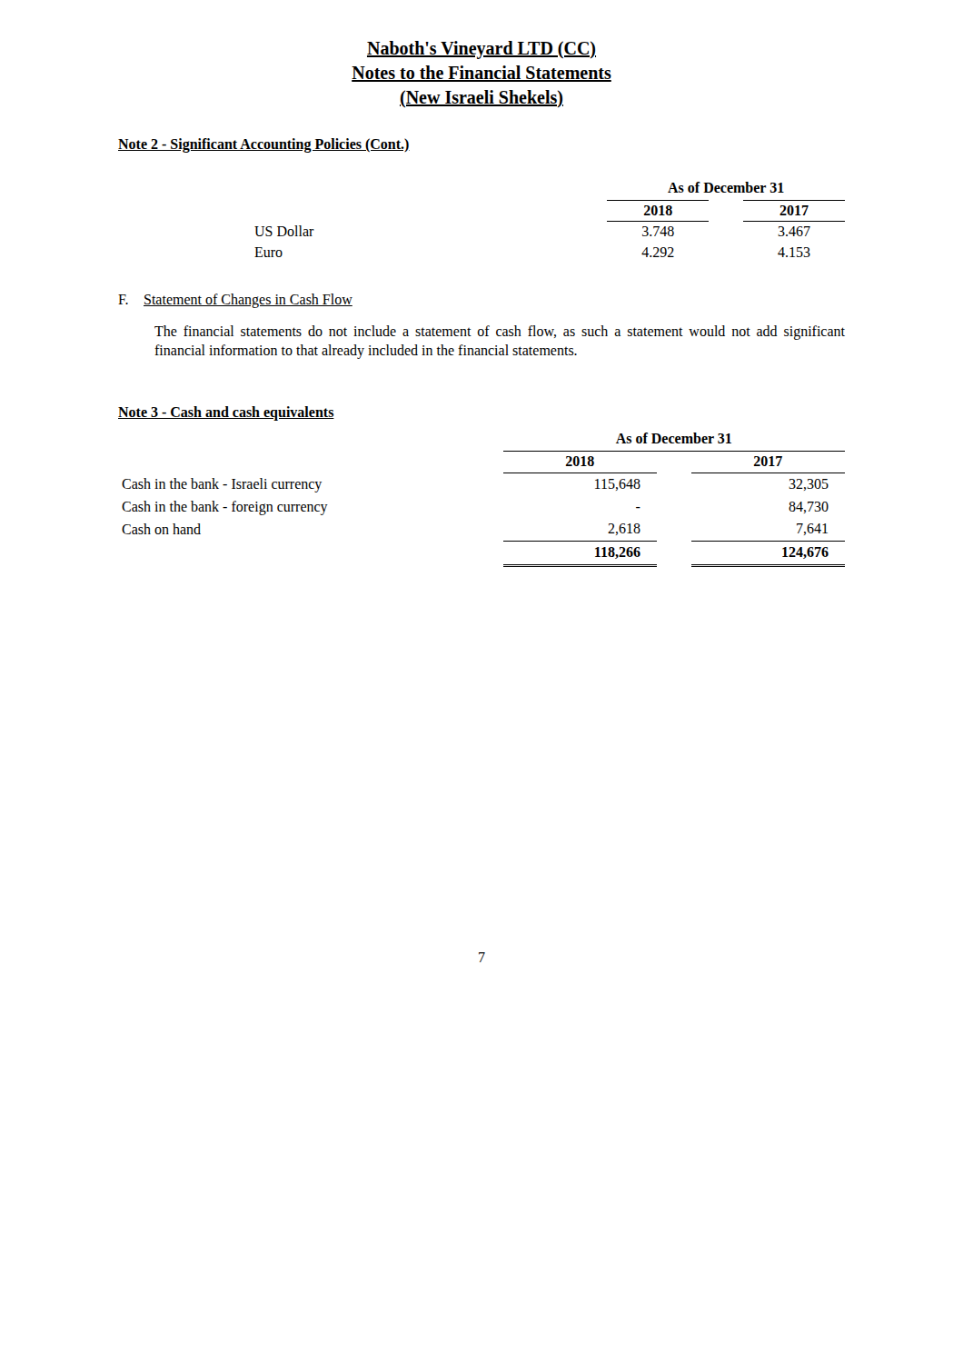Naboth's Vineyard LTD (CC) Notes to the Financial Statements (New Israeli Shekels)
Note 2 - Significant Accounting Policies (Cont.)
| | | As of December 31 |
| | | 2018 | | 2017 |
| US Dollar | | 3.748 | | 3.467 |
| Euro | | 4.292 | | 4.153 |
F. Statement of Changes in Cash Flow
The financial statements do not include a statement of cash flow, as such a statement would not add significant financial information to that already included in the financial statements.
Note 3 - Cash and cash equivalents
| | As of December 31 |
| | 2018 | | 2017 |
| Cash in the bank - Israeli currency | 115,648 | | 32,305 |
| Cash in the bank - foreign currency | - | | 84,730 |
| Cash on hand | 2,618 | | 7,641 |
| | 118,266 | | 124,676 |
7